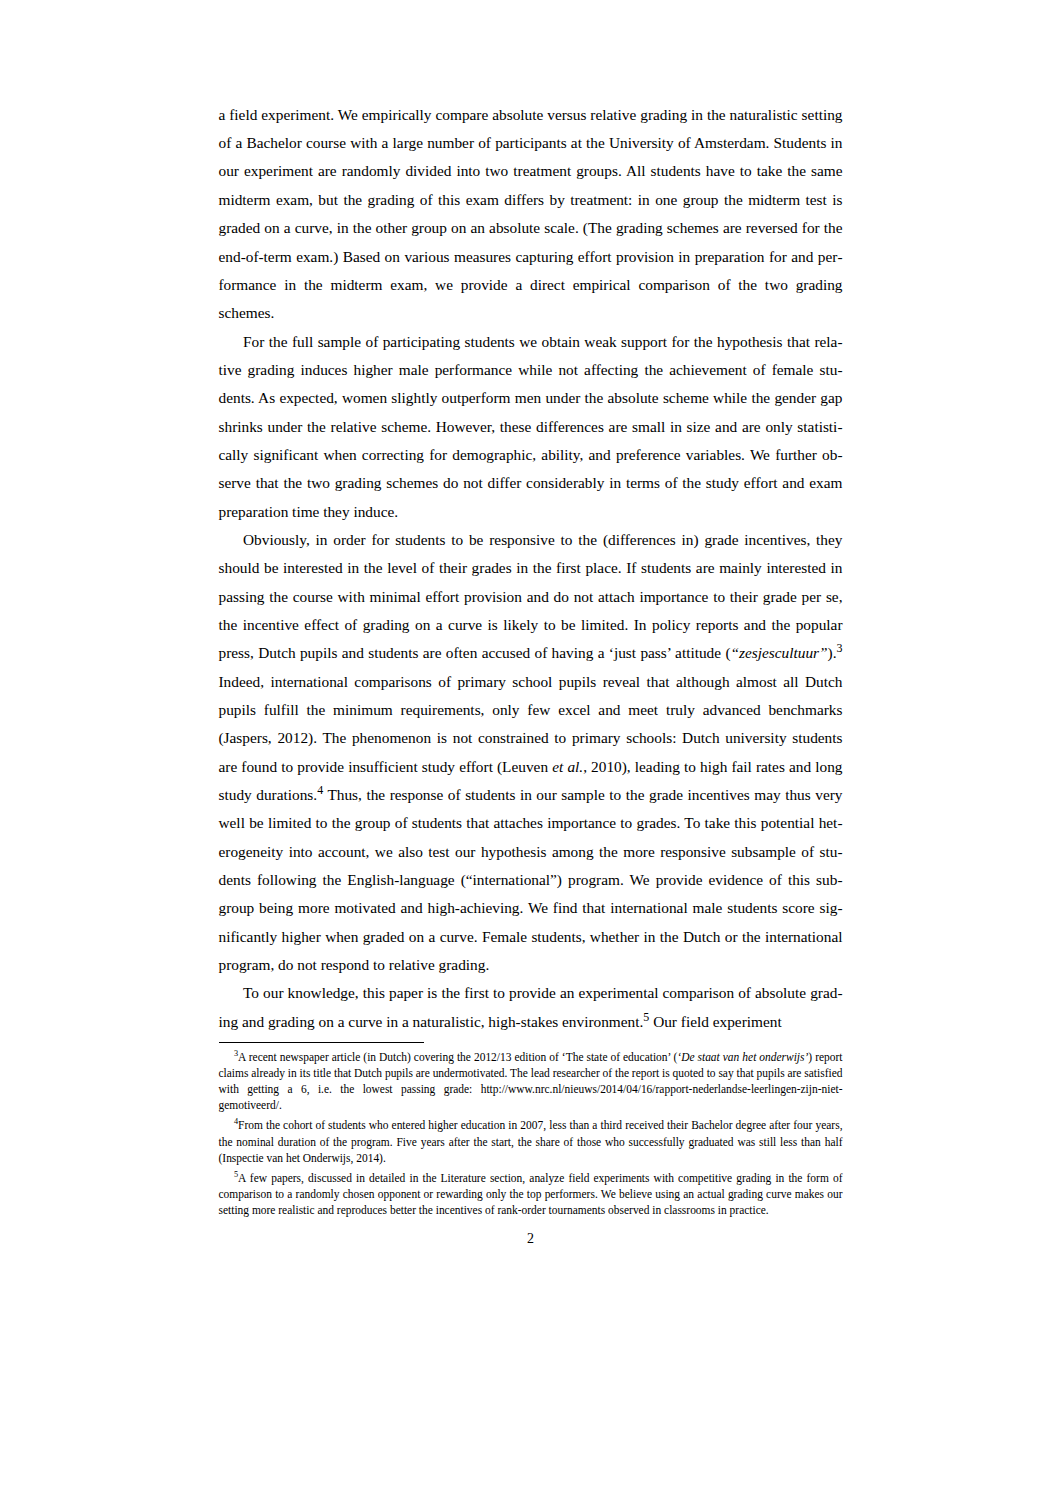a field experiment. We empirically compare absolute versus relative grading in the naturalistic setting of a Bachelor course with a large number of participants at the University of Amsterdam. Students in our experiment are randomly divided into two treatment groups. All students have to take the same midterm exam, but the grading of this exam differs by treatment: in one group the midterm test is graded on a curve, in the other group on an absolute scale. (The grading schemes are reversed for the end-of-term exam.) Based on various measures capturing effort provision in preparation for and performance in the midterm exam, we provide a direct empirical comparison of the two grading schemes.
For the full sample of participating students we obtain weak support for the hypothesis that relative grading induces higher male performance while not affecting the achievement of female students. As expected, women slightly outperform men under the absolute scheme while the gender gap shrinks under the relative scheme. However, these differences are small in size and are only statistically significant when correcting for demographic, ability, and preference variables. We further observe that the two grading schemes do not differ considerably in terms of the study effort and exam preparation time they induce.
Obviously, in order for students to be responsive to the (differences in) grade incentives, they should be interested in the level of their grades in the first place. If students are mainly interested in passing the course with minimal effort provision and do not attach importance to their grade per se, the incentive effect of grading on a curve is likely to be limited. In policy reports and the popular press, Dutch pupils and students are often accused of having a ‘just pass’ attitude (“zesjescultuur”).3 Indeed, international comparisons of primary school pupils reveal that although almost all Dutch pupils fulfill the minimum requirements, only few excel and meet truly advanced benchmarks (Jaspers, 2012). The phenomenon is not constrained to primary schools: Dutch university students are found to provide insufficient study effort (Leuven et al., 2010), leading to high fail rates and long study durations.4 Thus, the response of students in our sample to the grade incentives may thus very well be limited to the group of students that attaches importance to grades. To take this potential heterogeneity into account, we also test our hypothesis among the more responsive subsample of students following the English-language (“international”) program. We provide evidence of this subgroup being more motivated and high-achieving. We find that international male students score significantly higher when graded on a curve. Female students, whether in the Dutch or the international program, do not respond to relative grading.
To our knowledge, this paper is the first to provide an experimental comparison of absolute grading and grading on a curve in a naturalistic, high-stakes environment.5 Our field experiment
3A recent newspaper article (in Dutch) covering the 2012/13 edition of ‘The state of education’ (‘De staat van het onderwijs’) report claims already in its title that Dutch pupils are undermotivated. The lead researcher of the report is quoted to say that pupils are satisfied with getting a 6, i.e. the lowest passing grade: http://www.nrc.nl/nieuws/2014/04/16/rapport-nederlandse-leerlingen-zijn-niet-gemotiveerd/.
4From the cohort of students who entered higher education in 2007, less than a third received their Bachelor degree after four years, the nominal duration of the program. Five years after the start, the share of those who successfully graduated was still less than half (Inspectie van het Onderwijs, 2014).
5A few papers, discussed in detailed in the Literature section, analyze field experiments with competitive grading in the form of comparison to a randomly chosen opponent or rewarding only the top performers. We believe using an actual grading curve makes our setting more realistic and reproduces better the incentives of rank-order tournaments observed in classrooms in practice.
2